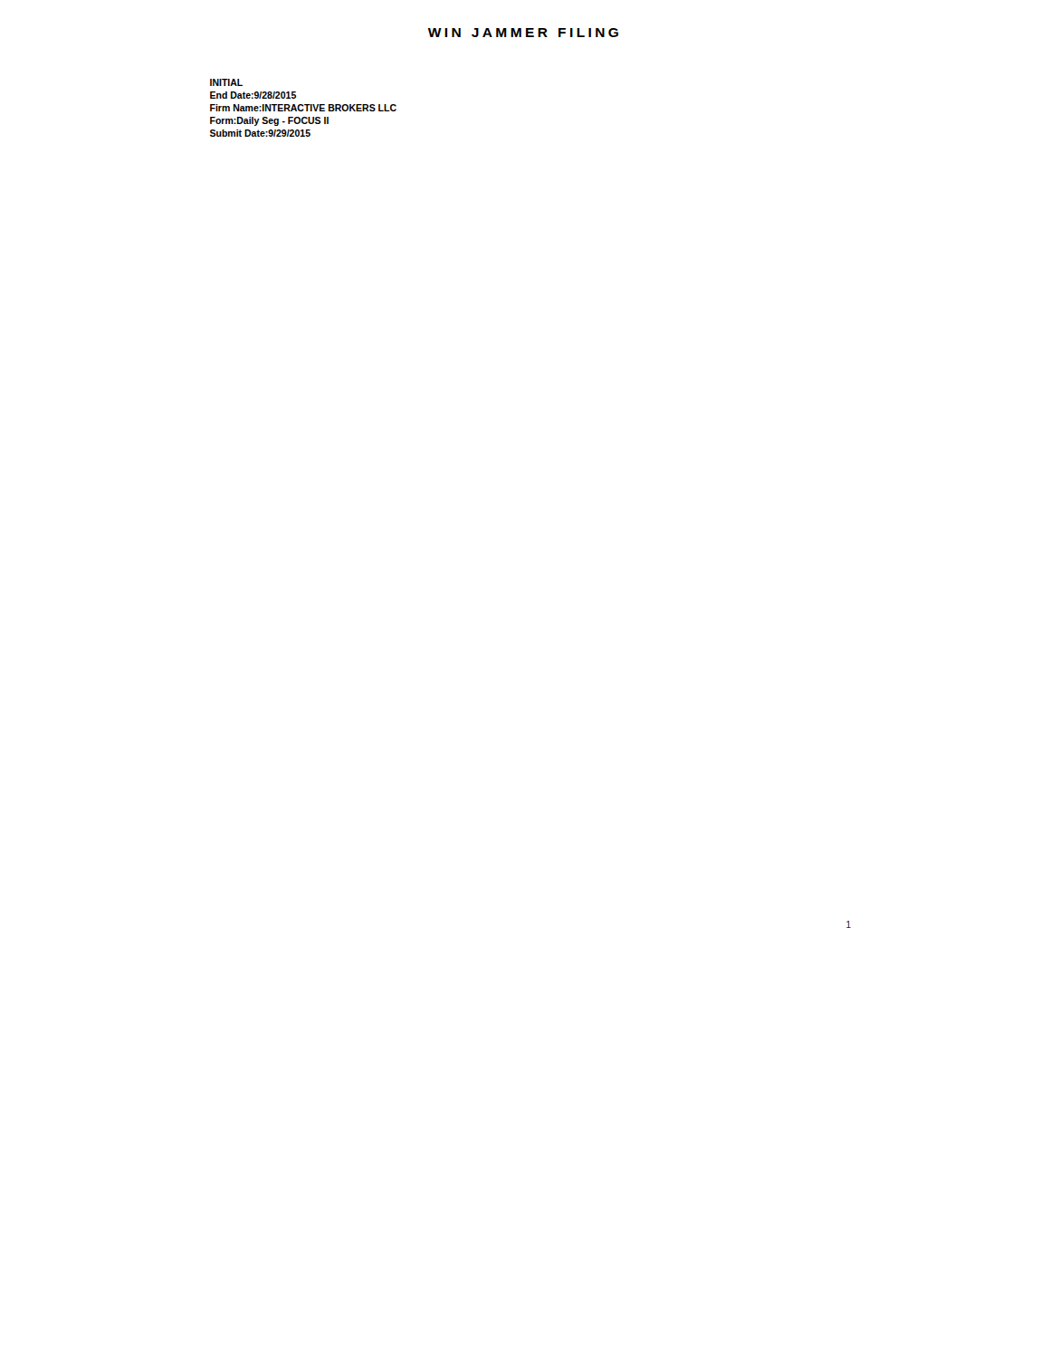WIN JAMMER FILING
INITIAL
End Date:9/28/2015
Firm Name:INTERACTIVE BROKERS LLC
Form:Daily Seg - FOCUS II
Submit Date:9/29/2015
1